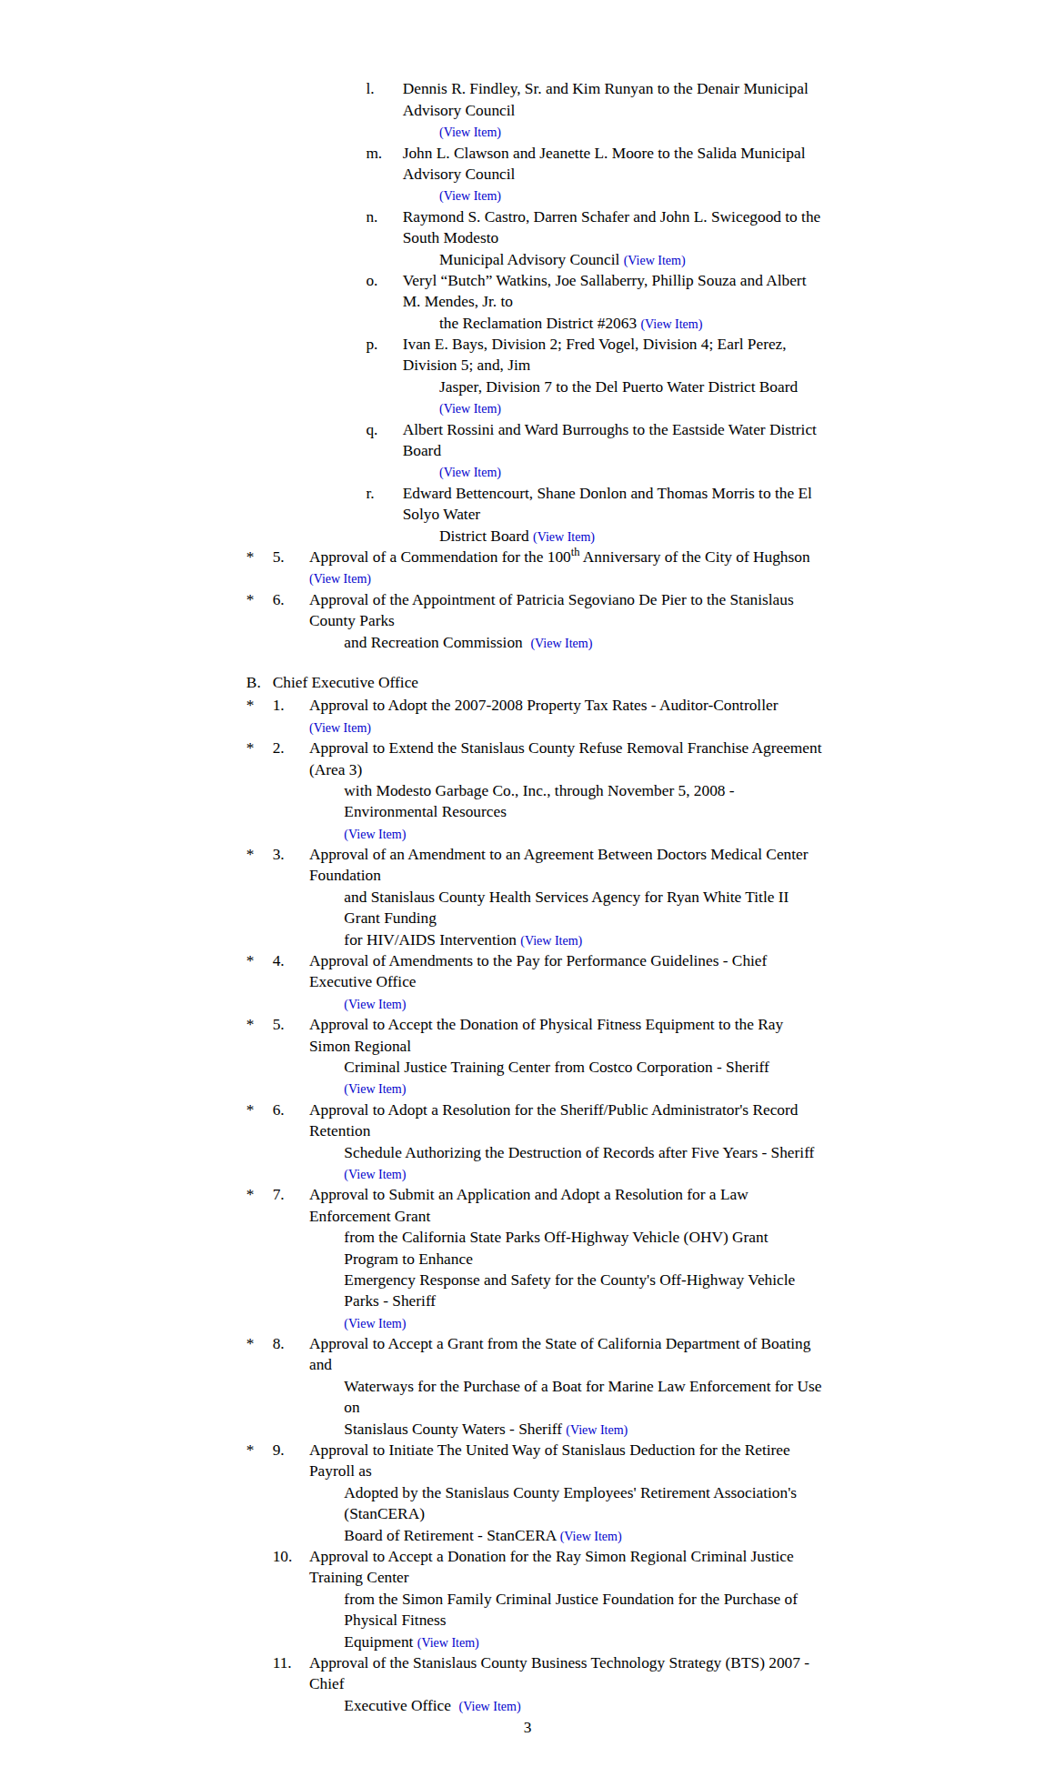l.
Dennis R. Findley, Sr. and Kim Runyan to the Denair Municipal Advisory Council (View Item)
m.
John L. Clawson and Jeanette L. Moore to the Salida Municipal Advisory Council (View Item)
n.
Raymond S. Castro, Darren Schafer and John L. Swicegood to the South Modesto Municipal Advisory Council (View Item)
o.
Veryl “Butch” Watkins, Joe Sallaberry, Phillip Souza and Albert M. Mendes, Jr. to the Reclamation District #2063 (View Item)
p.
Ivan E. Bays, Division 2; Fred Vogel, Division 4; Earl Perez, Division 5; and, Jim Jasper, Division 7 to the Del Puerto Water District Board (View Item)
q.
Albert Rossini and Ward Burroughs to the Eastside Water District Board (View Item)
r.
Edward Bettencourt, Shane Donlon and Thomas Morris to the El Solyo Water District Board (View Item)
*
5.
Approval of a Commendation for the 100th Anniversary of the City of Hughson (View Item)
*
6.
Approval of the Appointment of Patricia Segoviano De Pier to the Stanislaus County Parks and Recreation Commission (View Item)
B.
Chief Executive Office
*
1.
Approval to Adopt the 2007-2008 Property Tax Rates - Auditor-Controller (View Item)
*
2.
Approval to Extend the Stanislaus County Refuse Removal Franchise Agreement (Area 3) with Modesto Garbage Co., Inc., through November 5, 2008 - Environmental Resources (View Item)
*
3.
Approval of an Amendment to an Agreement Between Doctors Medical Center Foundation and Stanislaus County Health Services Agency for Ryan White Title II Grant Funding for HIV/AIDS Intervention (View Item)
*
4.
Approval of Amendments to the Pay for Performance Guidelines - Chief Executive Office (View Item)
*
5.
Approval to Accept the Donation of Physical Fitness Equipment to the Ray Simon Regional Criminal Justice Training Center from Costco Corporation - Sheriff (View Item)
*
6.
Approval to Adopt a Resolution for the Sheriff/Public Administrator's Record Retention Schedule Authorizing the Destruction of Records after Five Years - Sheriff (View Item)
*
7.
Approval to Submit an Application and Adopt a Resolution for a Law Enforcement Grant from the California State Parks Off-Highway Vehicle (OHV) Grant Program to Enhance Emergency Response and Safety for the County's Off-Highway Vehicle Parks - Sheriff (View Item)
*
8.
Approval to Accept a Grant from the State of California Department of Boating and Waterways for the Purchase of a Boat for Marine Law Enforcement for Use on Stanislaus County Waters - Sheriff (View Item)
*
9.
Approval to Initiate The United Way of Stanislaus Deduction for the Retiree Payroll as Adopted by the Stanislaus County Employees' Retirement Association's (StanCERA) Board of Retirement - StanCERA (View Item)
10.
Approval to Accept a Donation for the Ray Simon Regional Criminal Justice Training Center from the Simon Family Criminal Justice Foundation for the Purchase of Physical Fitness Equipment (View Item)
11.
Approval of the Stanislaus County Business Technology Strategy (BTS) 2007 - Chief Executive Office (View Item)
3